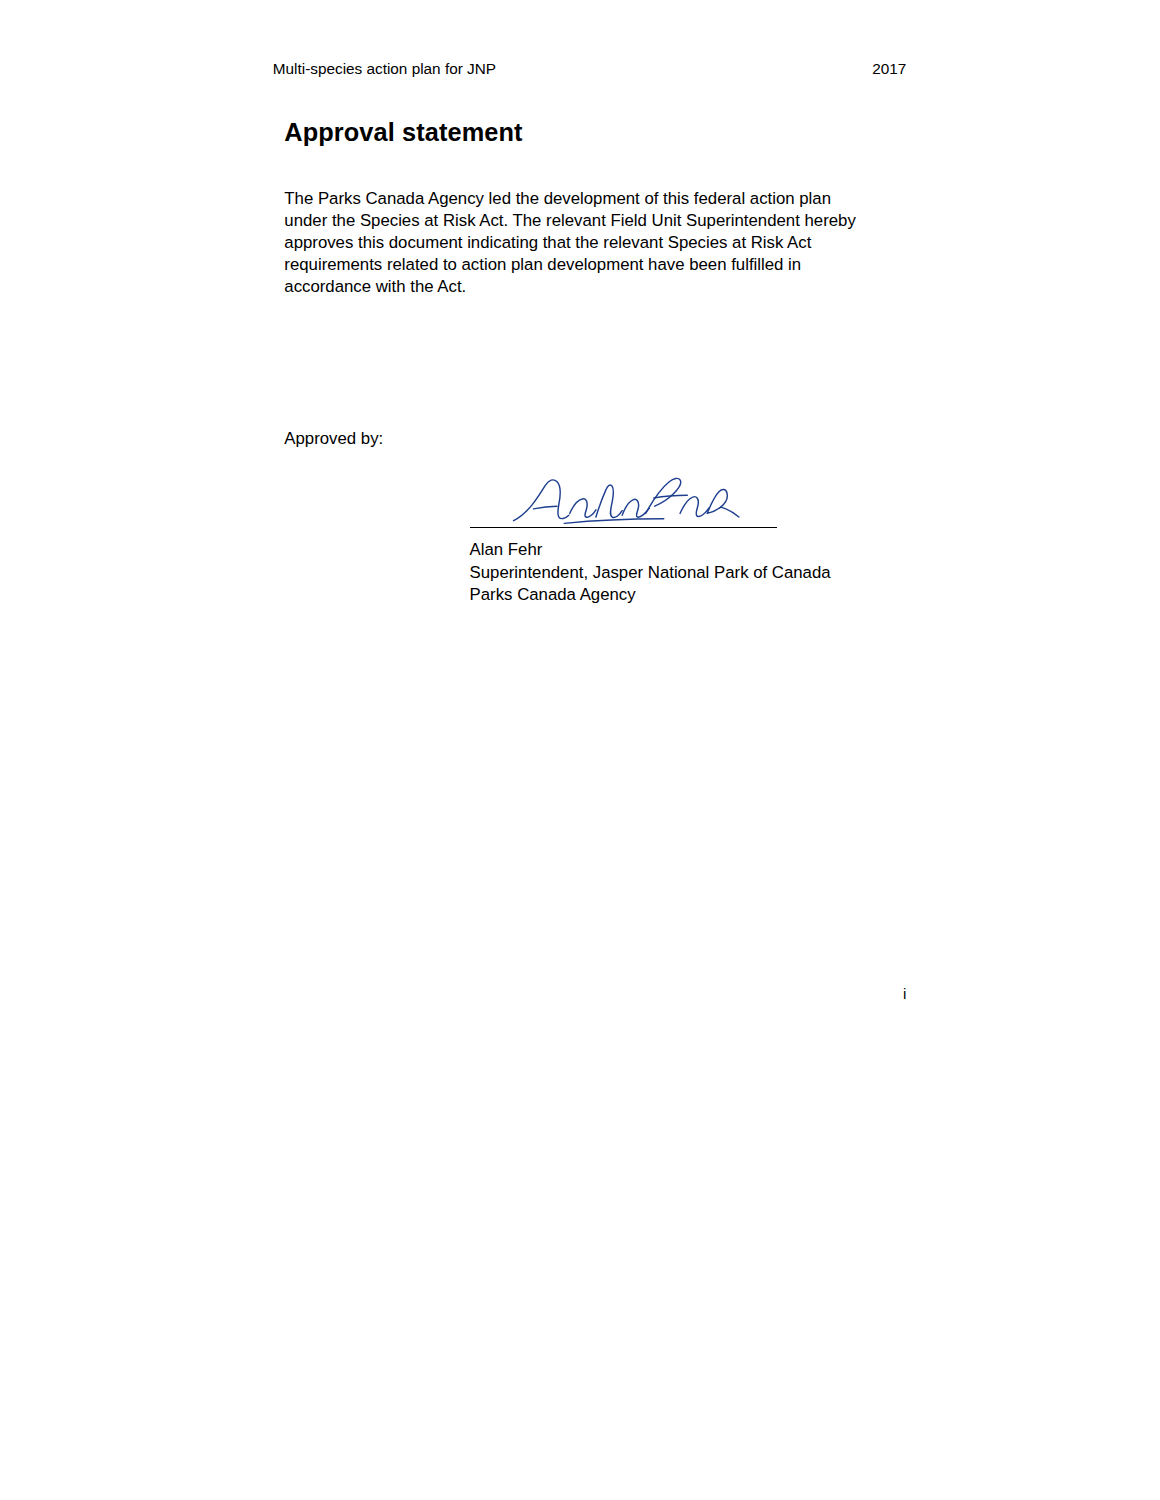Multi-species action plan for JNP
2017
Approval statement
The Parks Canada Agency led the development of this federal action plan under the Species at Risk Act. The relevant Field Unit Superintendent hereby approves this document indicating that the relevant Species at Risk Act requirements related to action plan development have been fulfilled in accordance with the Act.
Approved by:
Alan Fehr
Superintendent, Jasper National Park of Canada
Parks Canada Agency
i